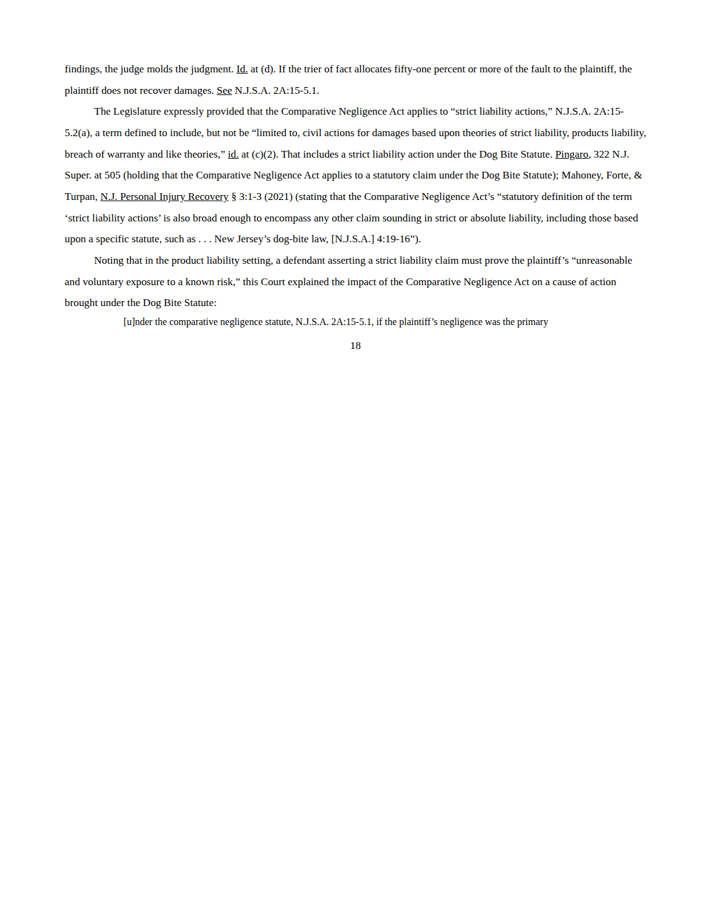findings, the judge molds the judgment. Id. at (d). If the trier of fact allocates fifty-one percent or more of the fault to the plaintiff, the plaintiff does not recover damages. See N.J.S.A. 2A:15-5.1.
The Legislature expressly provided that the Comparative Negligence Act applies to “strict liability actions,” N.J.S.A. 2A:15-5.2(a), a term defined to include, but not be “limited to, civil actions for damages based upon theories of strict liability, products liability, breach of warranty and like theories,” id. at (c)(2). That includes a strict liability action under the Dog Bite Statute. Pingaro, 322 N.J. Super. at 505 (holding that the Comparative Negligence Act applies to a statutory claim under the Dog Bite Statute); Mahoney, Forte, & Turpan, N.J. Personal Injury Recovery § 3:1-3 (2021) (stating that the Comparative Negligence Act’s “statutory definition of the term ‘strict liability actions’ is also broad enough to encompass any other claim sounding in strict or absolute liability, including those based upon a specific statute, such as . . . New Jersey’s dog-bite law, [N.J.S.A.] 4:19-16”).
Noting that in the product liability setting, a defendant asserting a strict liability claim must prove the plaintiff’s “unreasonable and voluntary exposure to a known risk,” this Court explained the impact of the Comparative Negligence Act on a cause of action brought under the Dog Bite Statute:
[u]nder the comparative negligence statute, N.J.S.A. 2A:15-5.1, if the plaintiff’s negligence was the primary
18